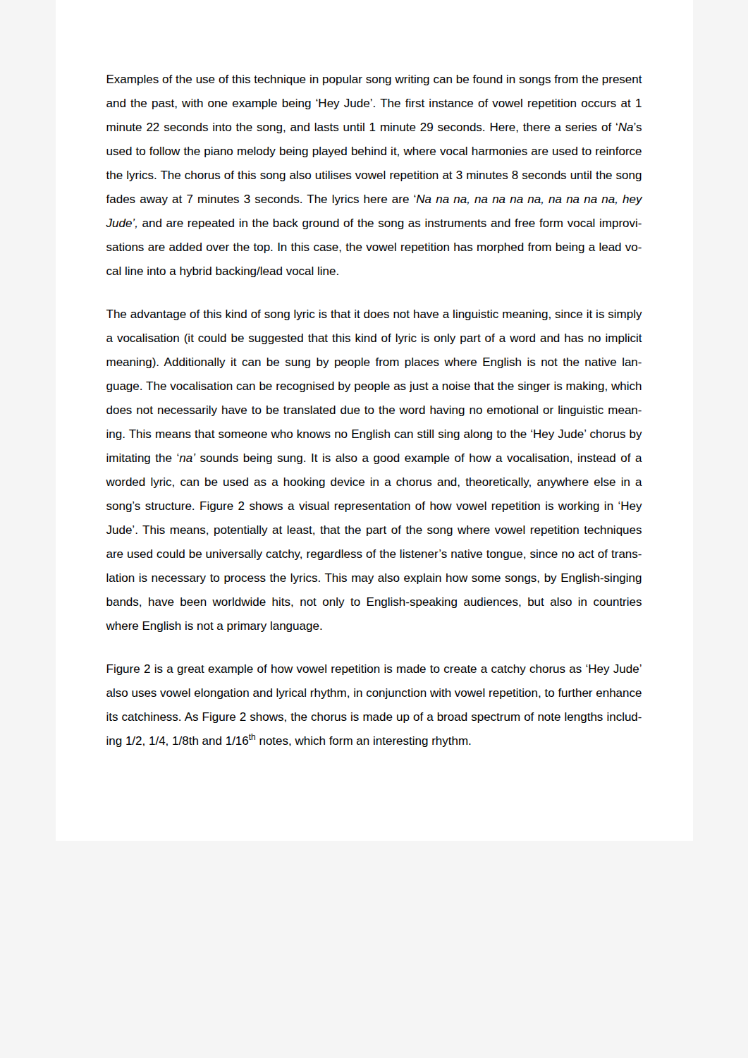Examples of the use of this technique in popular song writing can be found in songs from the present and the past, with one example being ‘Hey Jude’. The first instance of vowel repetition occurs at 1 minute 22 seconds into the song, and lasts until 1 minute 29 seconds. Here, there a series of ‘Na’s used to follow the piano melody being played behind it, where vocal harmonies are used to reinforce the lyrics. The chorus of this song also utilises vowel repetition at 3 minutes 8 seconds until the song fades away at 7 minutes 3 seconds. The lyrics here are ‘Na na na, na na na na, na na na na, hey Jude’, and are repeated in the back ground of the song as instruments and free form vocal improvisations are added over the top. In this case, the vowel repetition has morphed from being a lead vocal line into a hybrid backing/lead vocal line.
The advantage of this kind of song lyric is that it does not have a linguistic meaning, since it is simply a vocalisation (it could be suggested that this kind of lyric is only part of a word and has no implicit meaning). Additionally it can be sung by people from places where English is not the native language. The vocalisation can be recognised by people as just a noise that the singer is making, which does not necessarily have to be translated due to the word having no emotional or linguistic meaning. This means that someone who knows no English can still sing along to the ‘Hey Jude’ chorus by imitating the ‘na’ sounds being sung. It is also a good example of how a vocalisation, instead of a worded lyric, can be used as a hooking device in a chorus and, theoretically, anywhere else in a song’s structure. Figure 2 shows a visual representation of how vowel repetition is working in ‘Hey Jude’. This means, potentially at least, that the part of the song where vowel repetition techniques are used could be universally catchy, regardless of the listener’s native tongue, since no act of translation is necessary to process the lyrics. This may also explain how some songs, by English-singing bands, have been worldwide hits, not only to English-speaking audiences, but also in countries where English is not a primary language.
Figure 2 is a great example of how vowel repetition is made to create a catchy chorus as ‘Hey Jude’ also uses vowel elongation and lyrical rhythm, in conjunction with vowel repetition, to further enhance its catchiness. As Figure 2 shows, the chorus is made up of a broad spectrum of note lengths including 1/2, 1/4, 1/8th and 1/16th notes, which form an interesting rhythm.